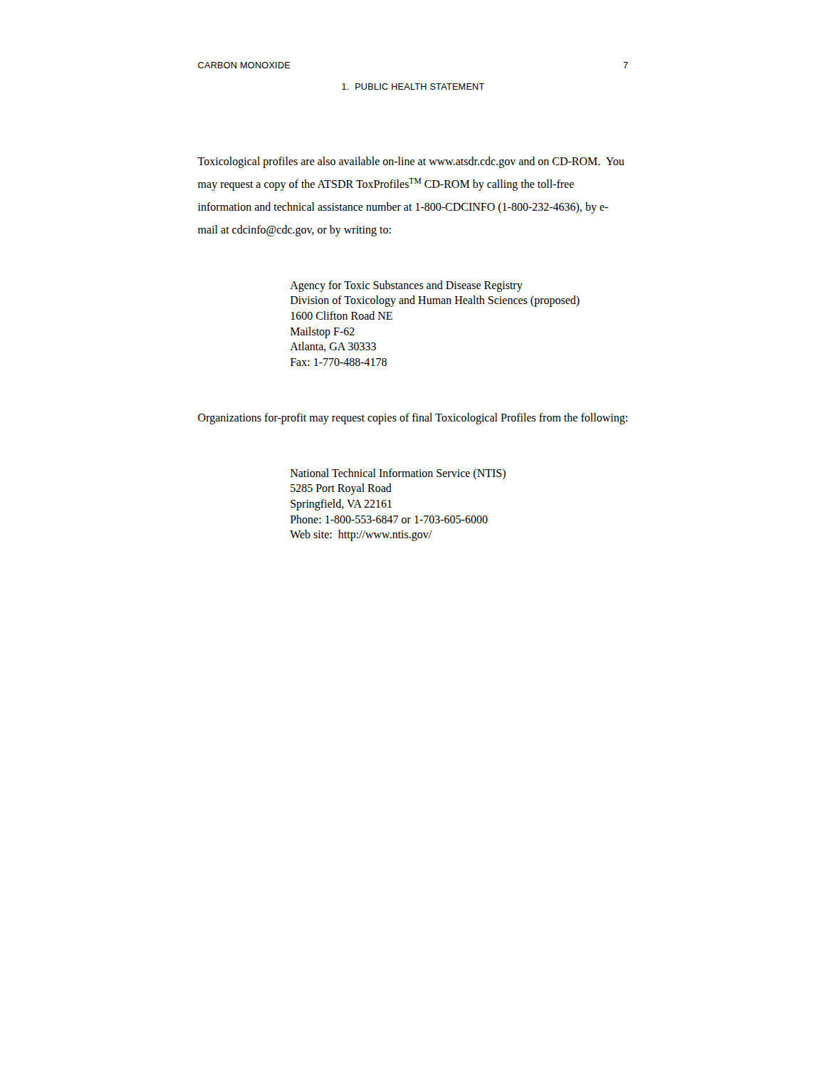Carbon Monoxide 7
1. PUBLIC HEALTH STATEMENT
Toxicological profiles are also available on-line at www.atsdr.cdc.gov and on CD-ROM. You may request a copy of the ATSDR ToxProfilesTM CD-ROM by calling the toll-free information and technical assistance number at 1-800-CDCINFO (1-800-232-4636), by e-mail at cdcinfo@cdc.gov, or by writing to:
Agency for Toxic Substances and Disease Registry
Division of Toxicology and Human Health Sciences (proposed)
1600 Clifton Road NE
Mailstop F-62
Atlanta, GA 30333
Fax: 1-770-488-4178
Organizations for-profit may request copies of final Toxicological Profiles from the following:
National Technical Information Service (NTIS)
5285 Port Royal Road
Springfield, VA 22161
Phone: 1-800-553-6847 or 1-703-605-6000
Web site: http://www.ntis.gov/